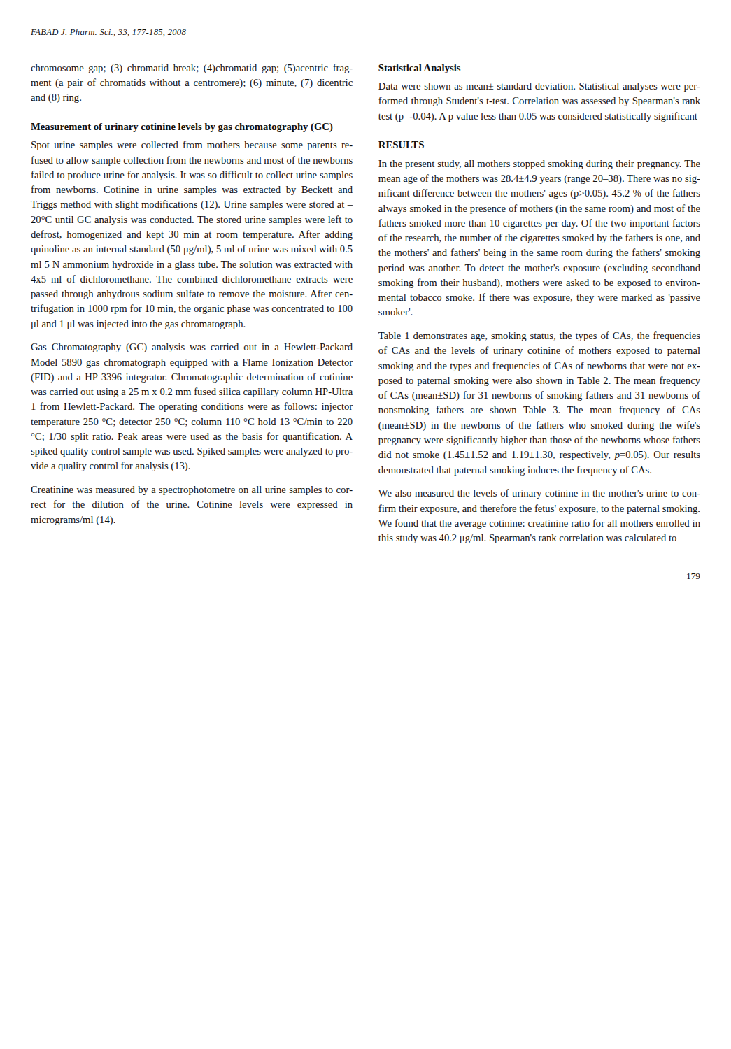FABAD J. Pharm. Sci., 33, 177-185, 2008
chromosome gap; (3) chromatid break; (4)chromatid gap; (5)acentric fragment (a pair of chromatids without a centromere); (6) minute, (7) dicentric and (8) ring.
Measurement of urinary cotinine levels by gas chromatography (GC)
Spot urine samples were collected from mothers because some parents refused to allow sample collection from the newborns and most of the newborns failed to produce urine for analysis. It was so difficult to collect urine samples from newborns. Cotinine in urine samples was extracted by Beckett and Triggs method with slight modifications (12). Urine samples were stored at –20°C until GC analysis was conducted. The stored urine samples were left to defrost, homogenized and kept 30 min at room temperature. After adding quinoline as an internal standard (50 μg/ml), 5 ml of urine was mixed with 0.5 ml 5 N ammonium hydroxide in a glass tube. The solution was extracted with 4x5 ml of dichloromethane. The combined dichloromethane extracts were passed through anhydrous sodium sulfate to remove the moisture. After centrifugation in 1000 rpm for 10 min, the organic phase was concentrated to 100 μl and 1 μl was injected into the gas chromatograph.
Gas Chromatography (GC) analysis was carried out in a Hewlett-Packard Model 5890 gas chromatograph equipped with a Flame Ionization Detector (FID) and a HP 3396 integrator. Chromatographic determination of cotinine was carried out using a 25 m x 0.2 mm fused silica capillary column HP-Ultra 1 from Hewlett-Packard. The operating conditions were as follows: injector temperature 250 °C; detector 250 °C; column 110 °C hold 13 °C/min to 220 °C; 1/30 split ratio. Peak areas were used as the basis for quantification. A spiked quality control sample was used. Spiked samples were analyzed to provide a quality control for analysis (13).
Creatinine was measured by a spectrophotometre on all urine samples to correct for the dilution of the urine. Cotinine levels were expressed in micrograms/ml (14).
Statistical Analysis
Data were shown as mean± standard deviation. Statistical analyses were performed through Student's t-test. Correlation was assessed by Spearman's rank test (p=-0.04). A p value less than 0.05 was considered statistically significant
RESULTS
In the present study, all mothers stopped smoking during their pregnancy. The mean age of the mothers was 28.4±4.9 years (range 20–38). There was no significant difference between the mothers' ages (p>0.05). 45.2 % of the fathers always smoked in the presence of mothers (in the same room) and most of the fathers smoked more than 10 cigarettes per day. Of the two important factors of the research, the number of the cigarettes smoked by the fathers is one, and the mothers' and fathers' being in the same room during the fathers' smoking period was another. To detect the mother's exposure (excluding secondhand smoking from their husband), mothers were asked to be exposed to environmental tobacco smoke. If there was exposure, they were marked as 'passive smoker'.
Table 1 demonstrates age, smoking status, the types of CAs, the frequencies of CAs and the levels of urinary cotinine of mothers exposed to paternal smoking and the types and frequencies of CAs of newborns that were not exposed to paternal smoking were also shown in Table 2. The mean frequency of CAs (mean±SD) for 31 newborns of smoking fathers and 31 newborns of nonsmoking fathers are shown Table 3. The mean frequency of CAs (mean±SD) in the newborns of the fathers who smoked during the wife's pregnancy were significantly higher than those of the newborns whose fathers did not smoke (1.45±1.52 and 1.19±1.30, respectively, p=0.05). Our results demonstrated that paternal smoking induces the frequency of CAs.
We also measured the levels of urinary cotinine in the mother's urine to confirm their exposure, and therefore the fetus' exposure, to the paternal smoking. We found that the average cotinine: creatinine ratio for all mothers enrolled in this study was 40.2 μg/ml. Spearman's rank correlation was calculated to
179